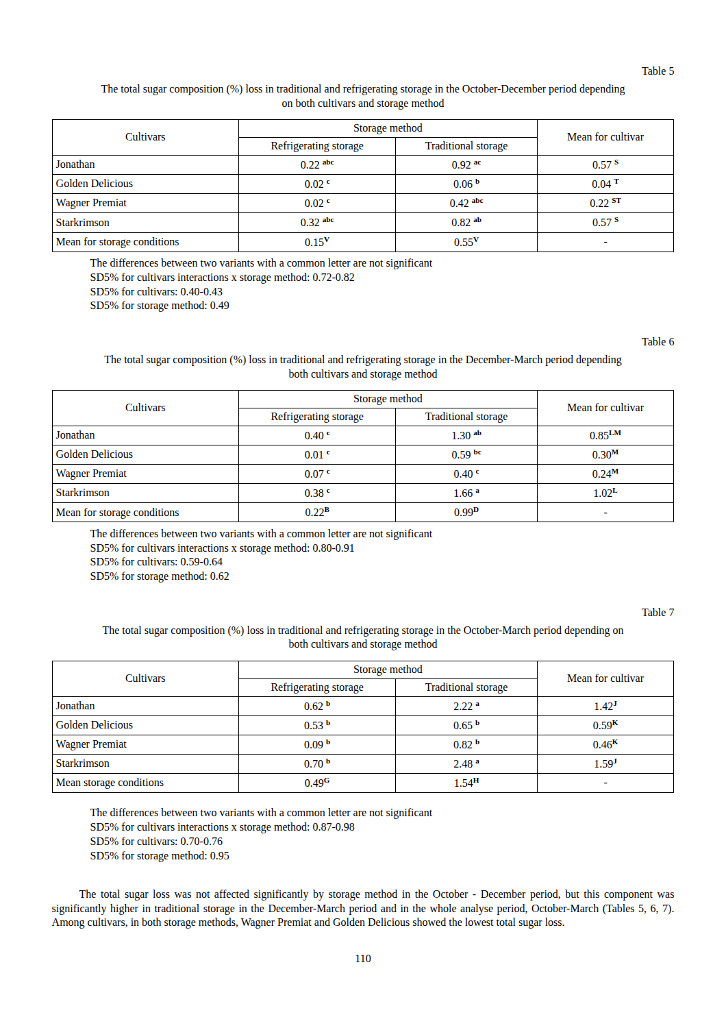Table 5
The total sugar composition (%) loss in traditional and refrigerating storage in the October-December period depending on both cultivars and storage method
| Cultivars | Storage method | Mean for cultivar |
| --- | --- | --- |
| Refrigerating storage | Traditional storage |
| Jonathan | 0.22 abc | 0.92 ac | 0.57 S |
| Golden Delicious | 0.02 c | 0.06 b | 0.04 T |
| Wagner Premiat | 0.02 c | 0.42 abc | 0.22 ST |
| Starkrimson | 0.32 abc | 0.82 ab | 0.57 S |
| Mean for storage conditions | 0.15 V | 0.55 V | - |
The differences between two variants with a common letter are not significant
SD5% for cultivars interactions x storage method: 0.72-0.82
SD5% for cultivars: 0.40-0.43
SD5% for storage method: 0.49
Table 6
The total sugar composition (%) loss in traditional and refrigerating storage in the December-March period depending both cultivars and storage method
| Cultivars | Storage method | Mean for cultivar |
| --- | --- | --- |
| Refrigerating storage | Traditional storage |
| Jonathan | 0.40 c | 1.30 ab | 0.85 LM |
| Golden Delicious | 0.01 c | 0.59 bc | 0.30 M |
| Wagner Premiat | 0.07 c | 0.40 c | 0.24 M |
| Starkrimson | 0.38 c | 1.66 a | 1.02 L |
| Mean for storage conditions | 0.22 B | 0.99 D | - |
The differences between two variants with a common letter are not significant
SD5% for cultivars interactions x storage method: 0.80-0.91
SD5% for cultivars: 0.59-0.64
SD5% for storage method: 0.62
Table 7
The total sugar composition (%) loss in traditional and refrigerating storage in the October-March period depending on both cultivars and storage method
| Cultivars | Storage method | Mean for cultivar |
| --- | --- | --- |
| Refrigerating storage | Traditional storage |
| Jonathan | 0.62 b | 2.22 a | 1.42 J |
| Golden Delicious | 0.53 b | 0.65 b | 0.59 K |
| Wagner Premiat | 0.09 b | 0.82 b | 0.46 K |
| Starkrimson | 0.70 b | 2.48 a | 1.59 J |
| Mean storage conditions | 0.49 G | 1.54 H | - |
The differences between two variants with a common letter are not significant
SD5% for cultivars interactions x storage method: 0.87-0.98
SD5% for cultivars: 0.70-0.76
SD5% for storage method: 0.95
The total sugar loss was not affected significantly by storage method in the October - December period, but this component was significantly higher in traditional storage in the December-March period and in the whole analyse period, October-March (Tables 5, 6, 7). Among cultivars, in both storage methods, Wagner Premiat and Golden Delicious showed the lowest total sugar loss.
110